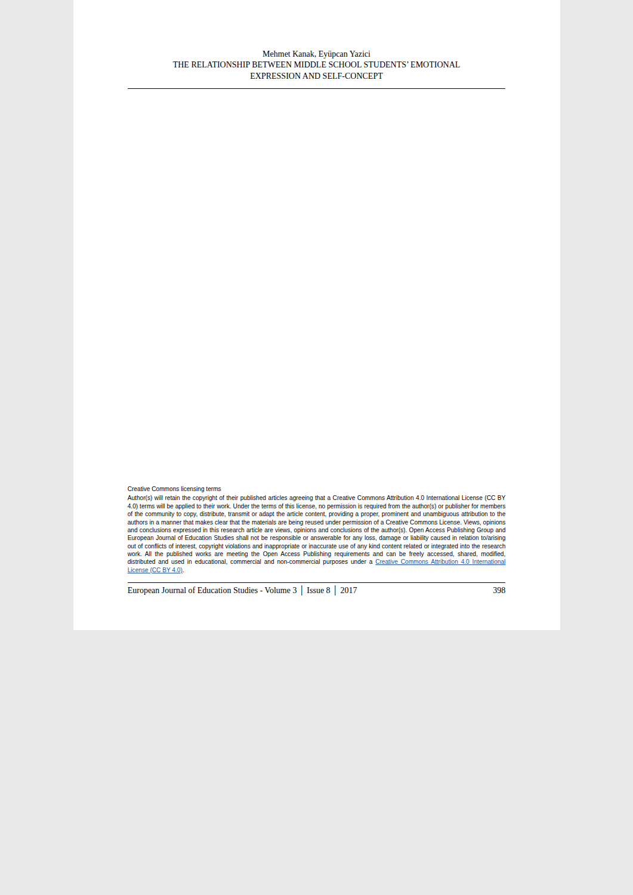Mehmet Kanak, Eyüpcan Yazici
THE RELATIONSHIP BETWEEN MIDDLE SCHOOL STUDENTS’ EMOTIONAL
EXPRESSION AND SELF-CONCEPT
Creative Commons licensing terms
Author(s) will retain the copyright of their published articles agreeing that a Creative Commons Attribution 4.0 International License (CC BY 4.0) terms will be applied to their work. Under the terms of this license, no permission is required from the author(s) or publisher for members of the community to copy, distribute, transmit or adapt the article content, providing a proper, prominent and unambiguous attribution to the authors in a manner that makes clear that the materials are being reused under permission of a Creative Commons License. Views, opinions and conclusions expressed in this research article are views, opinions and conclusions of the author(s). Open Access Publishing Group and European Journal of Education Studies shall not be responsible or answerable for any loss, damage or liability caused in relation to/arising out of conflicts of interest, copyright violations and inappropriate or inaccurate use of any kind content related or integrated into the research work. All the published works are meeting the Open Access Publishing requirements and can be freely accessed, shared, modified, distributed and used in educational, commercial and non-commercial purposes under a Creative Commons Attribution 4.0 International License (CC BY 4.0).
European Journal of Education Studies - Volume 3 │ Issue 8 │ 2017 398